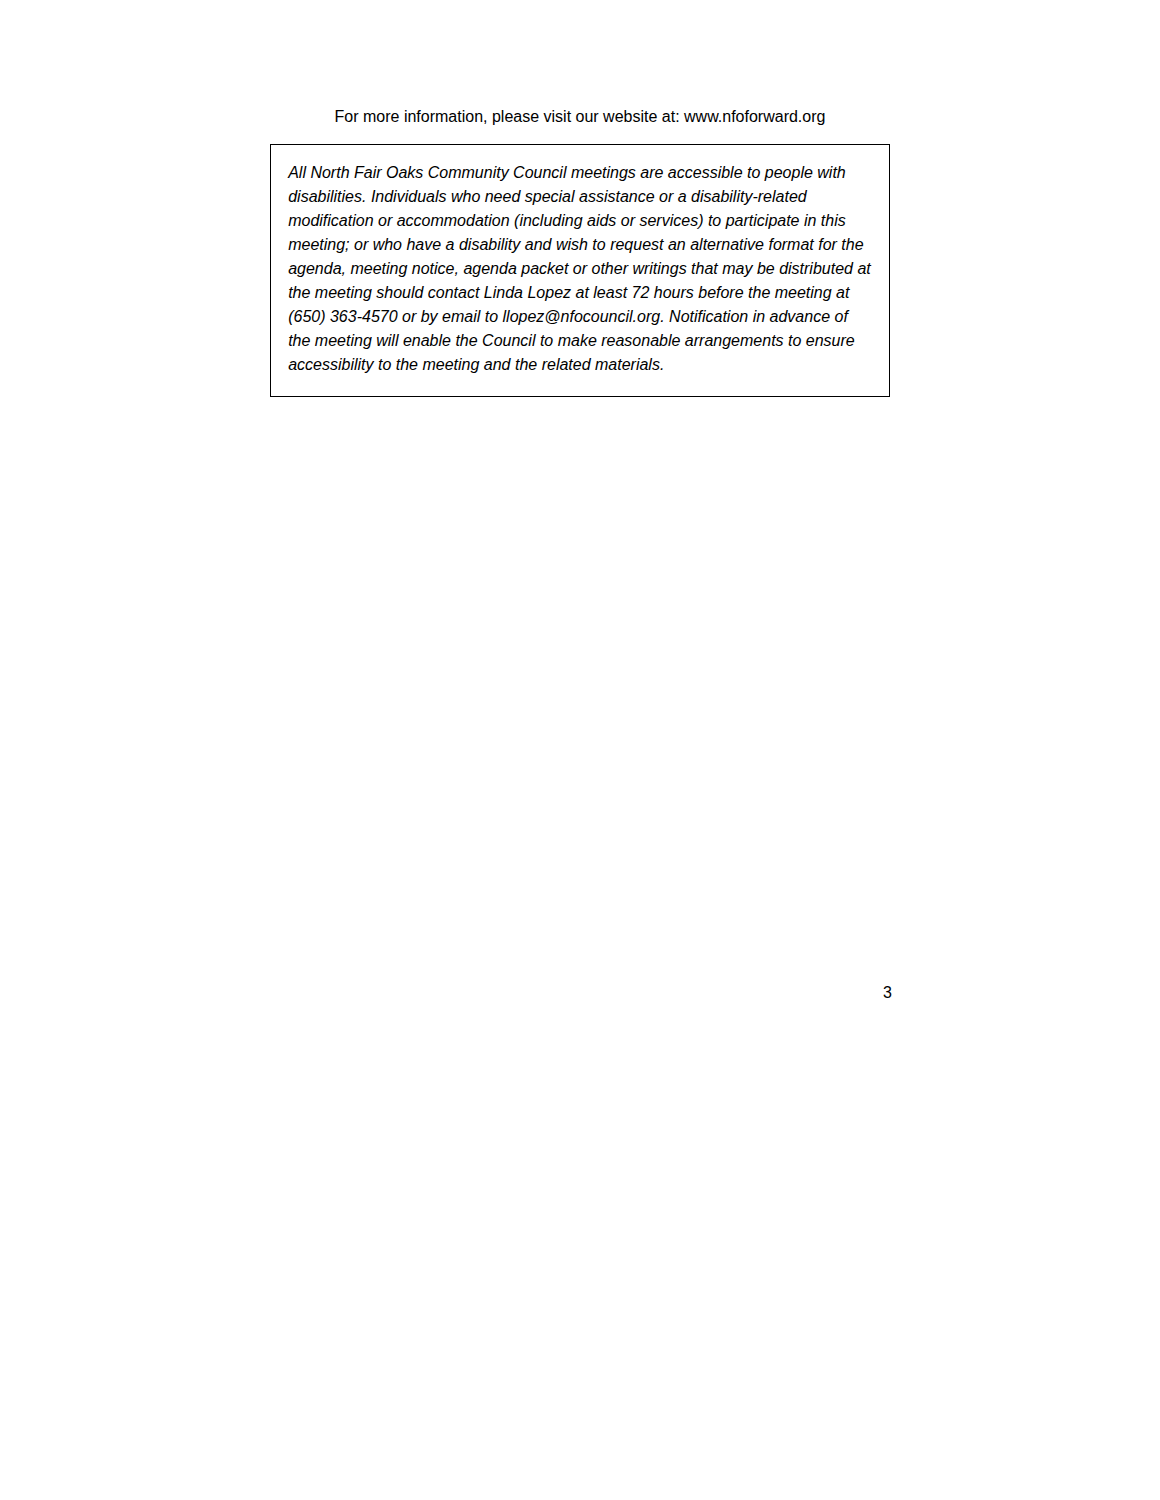For more information, please visit our website at: www.nfoforward.org
All North Fair Oaks Community Council meetings are accessible to people with disabilities. Individuals who need special assistance or a disability-related modification or accommodation (including aids or services) to participate in this meeting; or who have a disability and wish to request an alternative format for the agenda, meeting notice, agenda packet or other writings that may be distributed at the meeting should contact Linda Lopez at least 72 hours before the meeting at (650) 363-4570 or by email to llopez@nfocouncil.org. Notification in advance of the meeting will enable the Council to make reasonable arrangements to ensure accessibility to the meeting and the related materials.
3